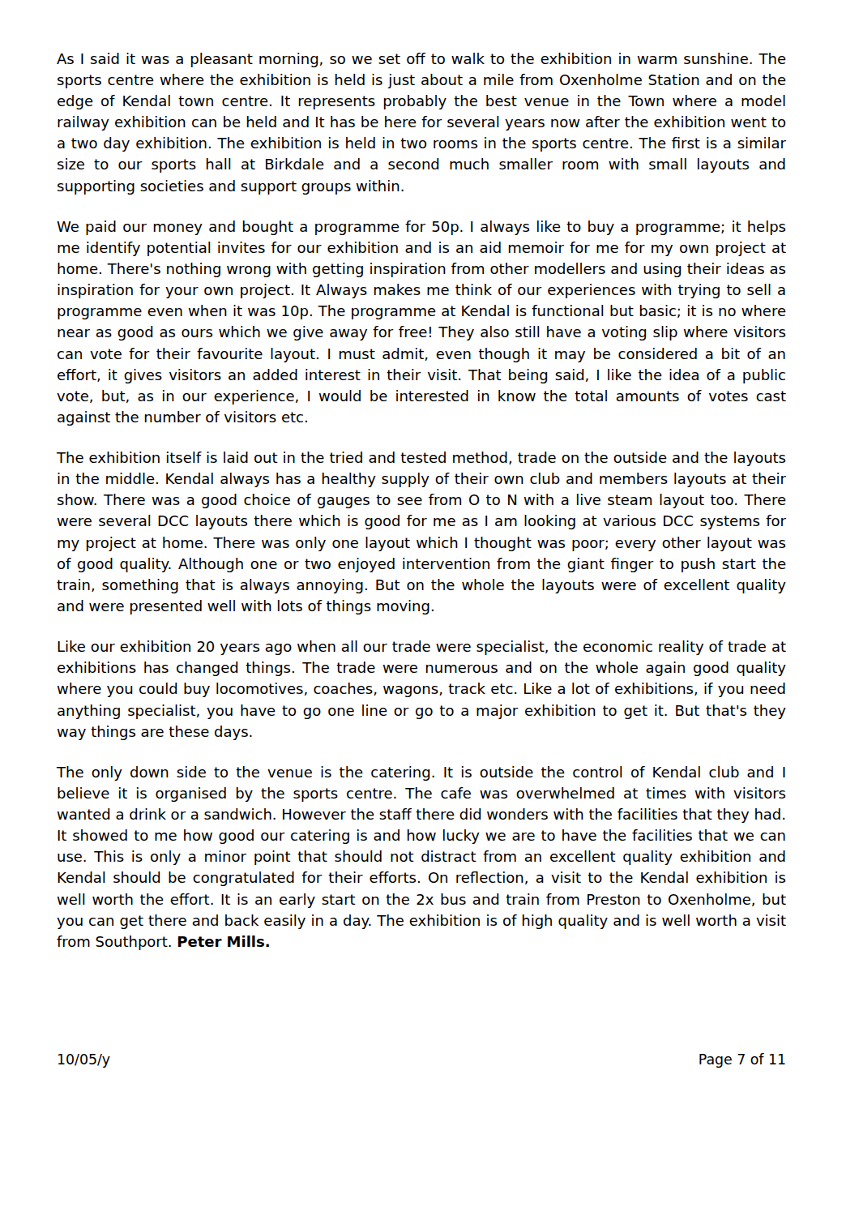As I said it was a pleasant morning, so we set off to walk to the exhibition in warm sunshine. The sports centre where the exhibition is held is just about a mile from Oxenholme Station and on the edge of Kendal town centre. It represents probably the best venue in the Town where a model railway exhibition can be held and It has be here for several years now after the exhibition went to a two day exhibition. The exhibition is held in two rooms in the sports centre. The first is a similar size to our sports hall at Birkdale and a second much smaller room with small layouts and supporting societies and support groups within.
We paid our money and bought a programme for 50p. I always like to buy a programme; it helps me identify potential invites for our exhibition and is an aid memoir for me for my own project at home. There's nothing wrong with getting inspiration from other modellers and using their ideas as inspiration for your own project. It Always makes me think of our experiences with trying to sell a programme even when it was 10p. The programme at Kendal is functional but basic; it is no where near as good as ours which we give away for free! They also still have a voting slip where visitors can vote for their favourite layout. I must admit, even though it may be considered a bit of an effort, it gives visitors an added interest in their visit. That being said, I like the idea of a public vote, but, as in our experience, I would be interested in know the total amounts of votes cast against the number of visitors etc.
The exhibition itself is laid out in the tried and tested method, trade on the outside and the layouts in the middle. Kendal always has a healthy supply of their own club and members layouts at their show. There was a good choice of gauges to see from O to N with a live steam layout too. There were several DCC layouts there which is good for me as I am looking at various DCC systems for my project at home. There was only one layout which I thought was poor; every other layout was of good quality. Although one or two enjoyed intervention from the giant finger to push start the train, something that is always annoying. But on the whole the layouts were of excellent quality and were presented well with lots of things moving.
Like our exhibition 20 years ago when all our trade were specialist, the economic reality of trade at exhibitions has changed things. The trade were numerous and on the whole again good quality where you could buy locomotives, coaches, wagons, track etc. Like a lot of exhibitions, if you need anything specialist, you have to go one line or go to a major exhibition to get it. But that's they way things are these days.
The only down side to the venue is the catering. It is outside the control of Kendal club and I believe it is organised by the sports centre. The cafe was overwhelmed at times with visitors wanted a drink or a sandwich. However the staff there did wonders with the facilities that they had. It showed to me how good our catering is and how lucky we are to have the facilities that we can use. This is only a minor point that should not distract from an excellent quality exhibition and Kendal should be congratulated for their efforts. On reflection, a visit to the Kendal exhibition is well worth the effort. It is an early start on the 2x bus and train from Preston to Oxenholme, but you can get there and back easily in a day. The exhibition is of high quality and is well worth a visit from Southport. Peter Mills.
10/05/y Page 7 of 11